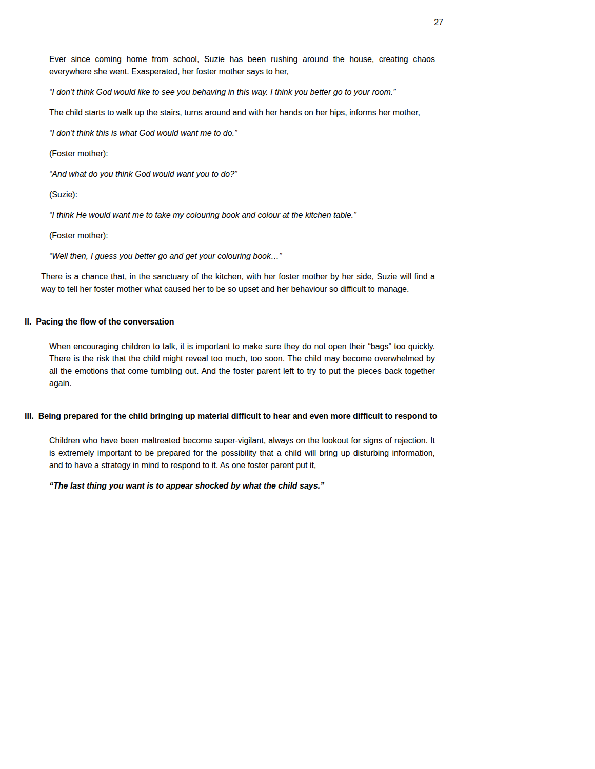27
Ever since coming home from school, Suzie has been rushing around the house, creating chaos everywhere she went. Exasperated, her foster mother says to her,
“I don’t think God would like to see you behaving in this way. I think you better go to your room.”
The child starts to walk up the stairs, turns around and with her hands on her hips, informs her mother,
“I don’t think this is what God would want me to do.”
(Foster mother):
“And what do you think God would want you to do?”
(Suzie):
“I think He would want me to take my colouring book and colour at the kitchen table.”
(Foster mother):
“Well then, I guess you better go and get your colouring book…”
There is a chance that, in the sanctuary of the kitchen, with her foster mother by her side, Suzie will find a way to tell her foster mother what caused her to be so upset and her behaviour so difficult to manage.
II. Pacing the flow of the conversation
When encouraging children to talk, it is important to make sure they do not open their “bags” too quickly. There is the risk that the child might reveal too much, too soon. The child may become overwhelmed by all the emotions that come tumbling out. And the foster parent left to try to put the pieces back together again.
III. Being prepared for the child bringing up material difficult to hear and even more difficult to respond to
Children who have been maltreated become super-vigilant, always on the lookout for signs of rejection. It is extremely important to be prepared for the possibility that a child will bring up disturbing information, and to have a strategy in mind to respond to it. As one foster parent put it,
“The last thing you want is to appear shocked by what the child says.”